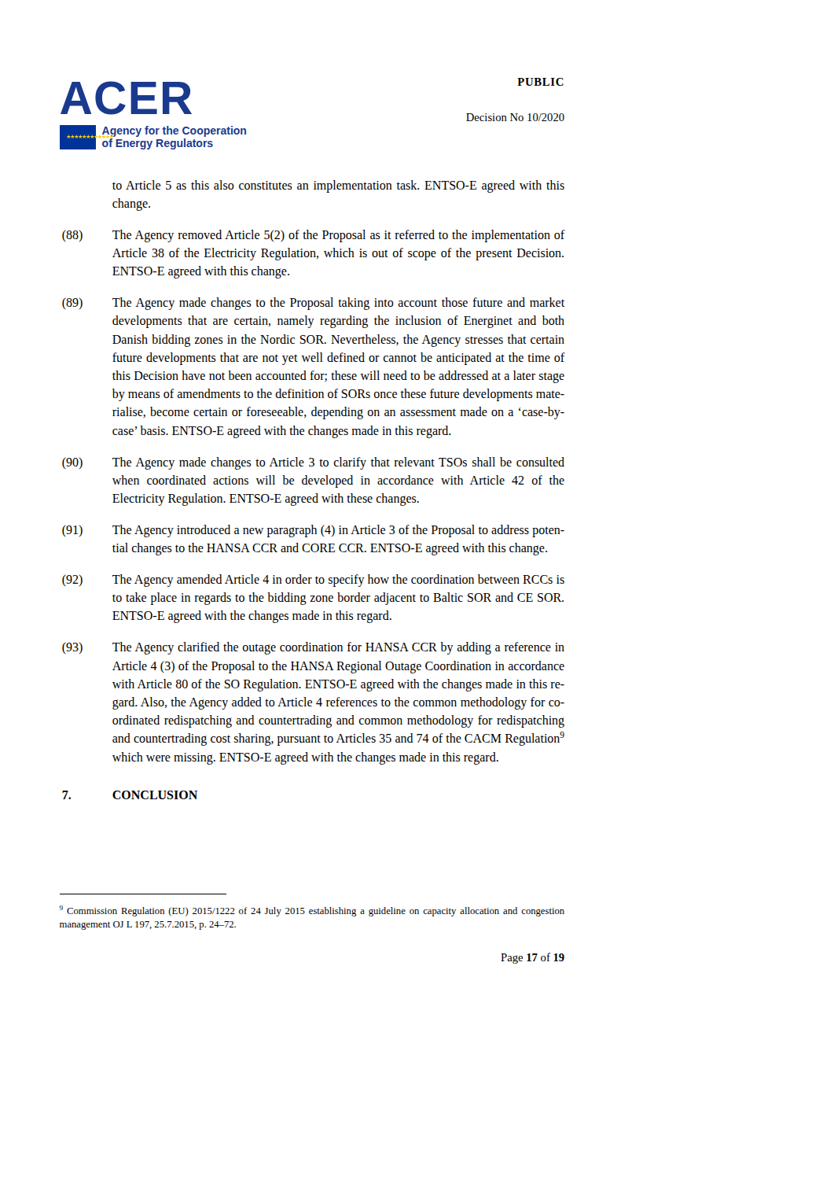ACER
Agency for the Cooperation
of Energy Regulators
PUBLIC
Decision No 10/2020
to Article 5 as this also constitutes an implementation task. ENTSO-E agreed with this change.
(88)
The Agency removed Article 5(2) of the Proposal as it referred to the implementation of Article 38 of the Electricity Regulation, which is out of scope of the present Decision. ENTSO-E agreed with this change.
(89)
The Agency made changes to the Proposal taking into account those future and market developments that are certain, namely regarding the inclusion of Energinet and both Danish bidding zones in the Nordic SOR. Nevertheless, the Agency stresses that certain future developments that are not yet well defined or cannot be anticipated at the time of this Decision have not been accounted for; these will need to be addressed at a later stage by means of amendments to the definition of SORs once these future developments materialise, become certain or foreseeable, depending on an assessment made on a ‘case-by-case’ basis. ENTSO-E agreed with the changes made in this regard.
(90)
The Agency made changes to Article 3 to clarify that relevant TSOs shall be consulted when coordinated actions will be developed in accordance with Article 42 of the Electricity Regulation. ENTSO-E agreed with these changes.
(91)
The Agency introduced a new paragraph (4) in Article 3 of the Proposal to address potential changes to the HANSA CCR and CORE CCR. ENTSO-E agreed with this change.
(92)
The Agency amended Article 4 in order to specify how the coordination between RCCs is to take place in regards to the bidding zone border adjacent to Baltic SOR and CE SOR. ENTSO-E agreed with the changes made in this regard.
(93)
The Agency clarified the outage coordination for HANSA CCR by adding a reference in Article 4 (3) of the Proposal to the HANSA Regional Outage Coordination in accordance with Article 80 of the SO Regulation. ENTSO-E agreed with the changes made in this regard. Also, the Agency added to Article 4 references to the common methodology for coordinated redispatching and countertrading and common methodology for redispatching and countertrading cost sharing, pursuant to Articles 35 and 74 of the CACM Regulation9 which were missing. ENTSO-E agreed with the changes made in this regard.
7. CONCLUSION
9 Commission Regulation (EU) 2015/1222 of 24 July 2015 establishing a guideline on capacity allocation and congestion management OJ L 197, 25.7.2015, p. 24–72.
Page 17 of 19